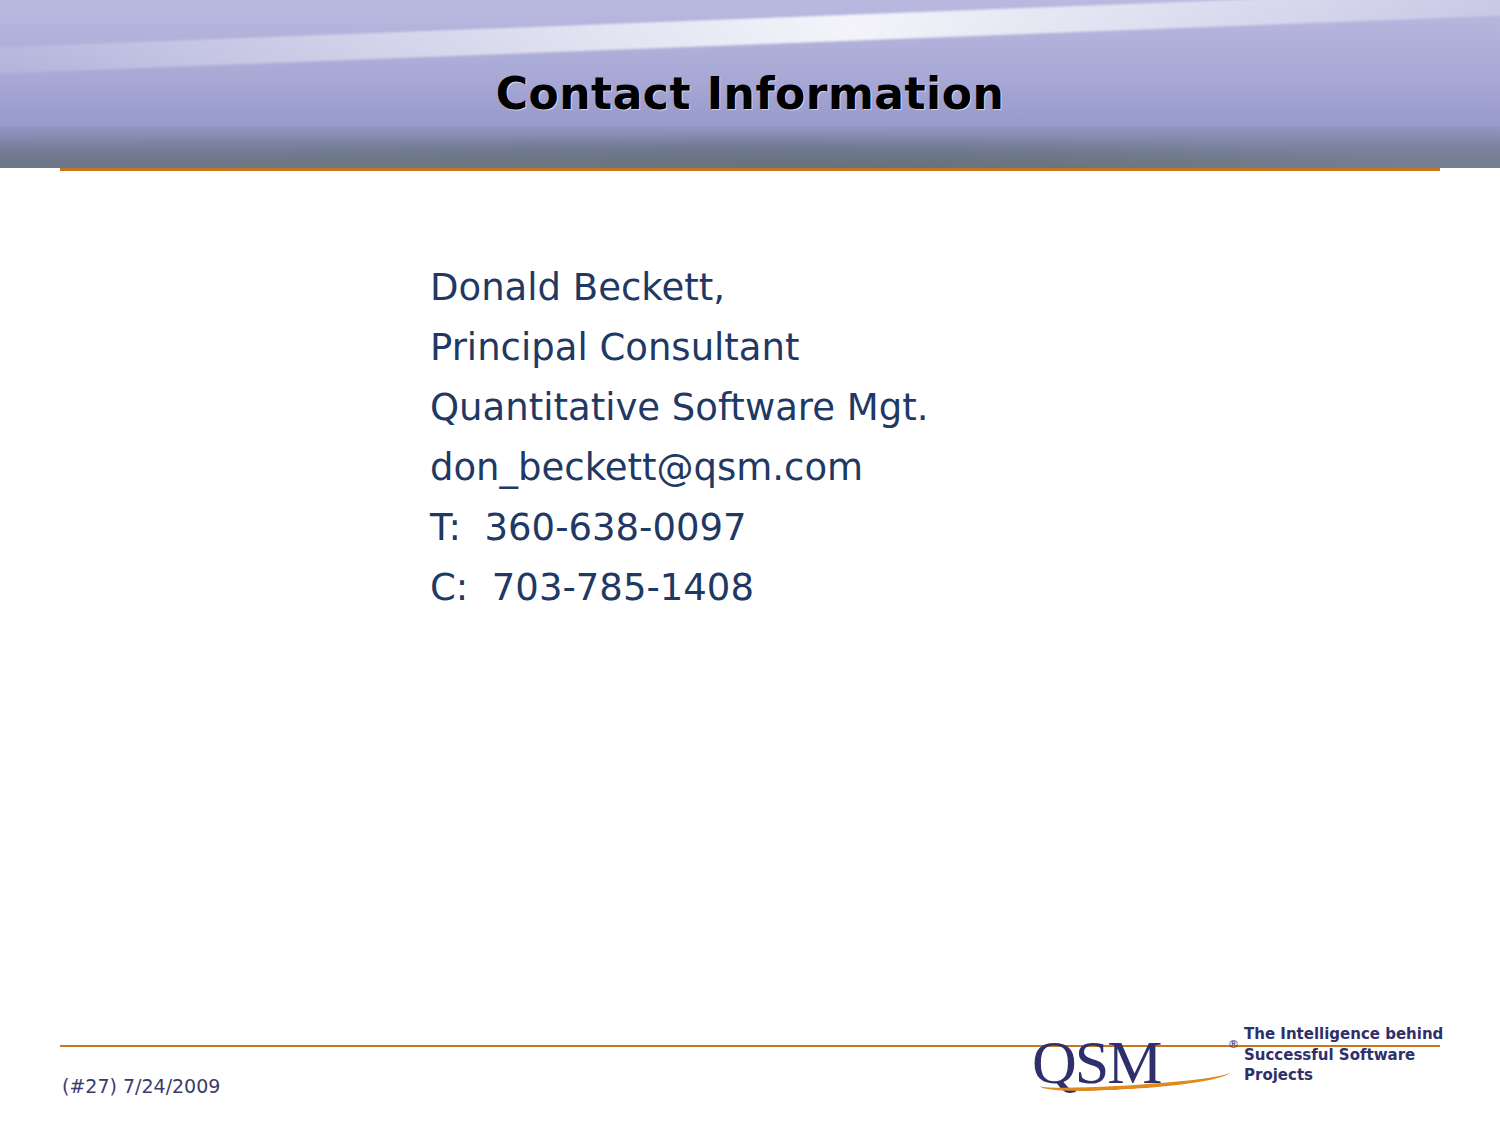Contact Information
Donald Beckett,
Principal Consultant
Quantitative Software Mgt.
don_beckett@qsm.com
T: 360-638-0097
C: 703-785-1408
(#27) 7/24/2009
QSM ® The Intelligence behind Successful Software Projects